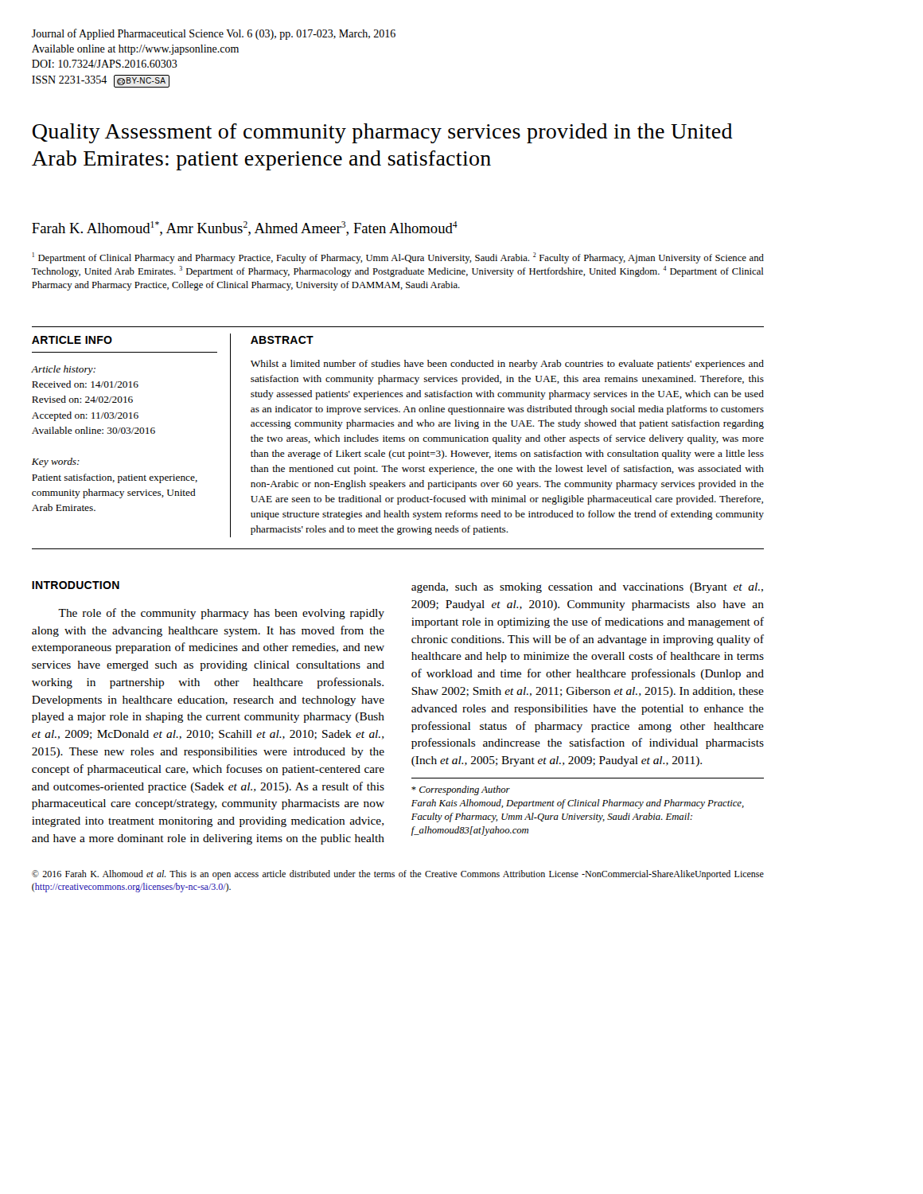Journal of Applied Pharmaceutical Science Vol. 6 (03), pp. 017-023, March, 2016
Available online at http://www.japsonline.com
DOI: 10.7324/JAPS.2016.60303
ISSN 2231-3354 cc BY-NC-SA
Quality Assessment of community pharmacy services provided in the United Arab Emirates: patient experience and satisfaction
Farah K. Alhomoud1*, Amr Kunbus2, Ahmed Ameer3, Faten Alhomoud4
1 Department of Clinical Pharmacy and Pharmacy Practice, Faculty of Pharmacy, Umm Al-Qura University, Saudi Arabia. 2 Faculty of Pharmacy, Ajman University of Science and Technology, United Arab Emirates. 3 Department of Pharmacy, Pharmacology and Postgraduate Medicine, University of Hertfordshire, United Kingdom. 4 Department of Clinical Pharmacy and Pharmacy Practice, College of Clinical Pharmacy, University of DAMMAM, Saudi Arabia.
ARTICLE INFO
Article history:
Received on: 14/01/2016
Revised on: 24/02/2016
Accepted on: 11/03/2016
Available online: 30/03/2016
Key words:
Patient satisfaction, patient experience, community pharmacy services, United Arab Emirates.
ABSTRACT
Whilst a limited number of studies have been conducted in nearby Arab countries to evaluate patients' experiences and satisfaction with community pharmacy services provided, in the UAE, this area remains unexamined. Therefore, this study assessed patients' experiences and satisfaction with community pharmacy services in the UAE, which can be used as an indicator to improve services. An online questionnaire was distributed through social media platforms to customers accessing community pharmacies and who are living in the UAE. The study showed that patient satisfaction regarding the two areas, which includes items on communication quality and other aspects of service delivery quality, was more than the average of Likert scale (cut point=3). However, items on satisfaction with consultation quality were a little less than the mentioned cut point. The worst experience, the one with the lowest level of satisfaction, was associated with non-Arabic or non-English speakers and participants over 60 years. The community pharmacy services provided in the UAE are seen to be traditional or product-focused with minimal or negligible pharmaceutical care provided. Therefore, unique structure strategies and health system reforms need to be introduced to follow the trend of extending community pharmacists' roles and to meet the growing needs of patients.
INTRODUCTION
The role of the community pharmacy has been evolving rapidly along with the advancing healthcare system. It has moved from the extemporaneous preparation of medicines and other remedies, and new services have emerged such as providing clinical consultations and working in partnership with other healthcare professionals. Developments in healthcare education, research and technology have played a major role in shaping the current community pharmacy (Bush et al., 2009; McDonald et al., 2010; Scahill et al., 2010; Sadek et al., 2015). These new roles and responsibilities were introduced by the concept of pharmaceutical care, which focuses on patient-centered care and outcomes-oriented practice (Sadek et al., 2015). As a result of this pharmaceutical care concept/strategy, community pharmacists are now integrated into treatment monitoring and providing medication advice, and have a more dominant role in delivering items on the public health agenda, such as smoking cessation and vaccinations (Bryant et al., 2009; Paudyal et al., 2010). Community pharmacists also have an important role in optimizing the use of medications and management of chronic conditions. This will be of an advantage in improving quality of healthcare and help to minimize the overall costs of healthcare in terms of workload and time for other healthcare professionals (Dunlop and Shaw 2002; Smith et al., 2011; Giberson et al., 2015). In addition, these advanced roles and responsibilities have the potential to enhance the professional status of pharmacy practice among other healthcare professionals andincrease the satisfaction of individual pharmacists (Inch et al., 2005; Bryant et al., 2009; Paudyal et al., 2011).
* Corresponding Author
Farah Kais Alhomoud, Department of Clinical Pharmacy and Pharmacy Practice, Faculty of Pharmacy, Umm Al-Qura University, Saudi Arabia. Email: f_alhomoud83[at]yahoo.com
© 2016 Farah K. Alhomoud et al. This is an open access article distributed under the terms of the Creative Commons Attribution License -NonCommercial-ShareAlikeUnported License (http://creativecommons.org/licenses/by-nc-sa/3.0/).